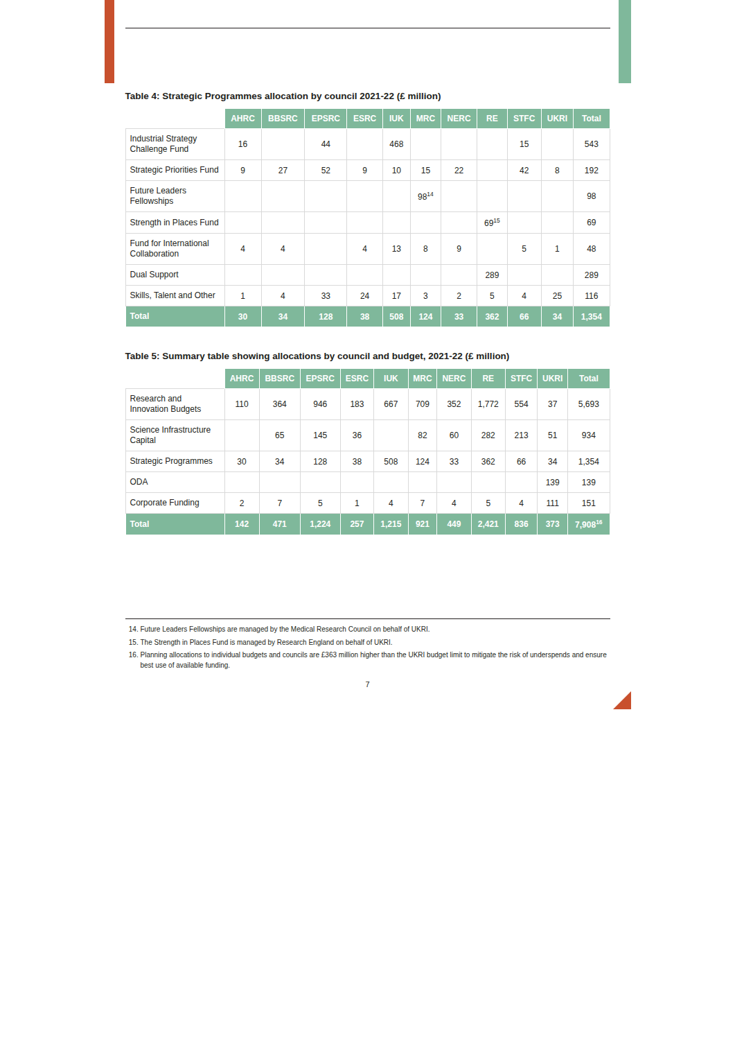Table 4: Strategic Programmes allocation by council 2021-22 (£ million)
| | AHRC | BBSRC | EPSRC | ESRC | IUK | MRC | NERC | RE | STFC | UKRI | Total |
| --- | --- | --- | --- | --- | --- | --- | --- | --- | --- | --- | --- |
| Industrial Strategy Challenge Fund | 16 | | 44 | | 468 | | | | 15 | | 543 |
| Strategic Priorities Fund | 9 | 27 | 52 | 9 | 10 | 15 | 22 | | 42 | 8 | 192 |
| Future Leaders Fellowships | | | | | | 98 14 | | | | | 98 |
| Strength in Places Fund | | | | | | | | 69 15 | | | 69 |
| Fund for International Collaboration | 4 | 4 | | 4 | 13 | 8 | 9 | | 5 | 1 | 48 |
| Dual Support | | | | | | | | 289 | | | 289 |
| Skills, Talent and Other | 1 | 4 | 33 | 24 | 17 | 3 | 2 | 5 | 4 | 25 | 116 |
| Total | 30 | 34 | 128 | 38 | 508 | 124 | 33 | 362 | 66 | 34 | 1,354 |
Table 5: Summary table showing allocations by council and budget, 2021-22 (£ million)
| | AHRC | BBSRC | EPSRC | ESRC | IUK | MRC | NERC | RE | STFC | UKRI | Total |
| --- | --- | --- | --- | --- | --- | --- | --- | --- | --- | --- | --- |
| Research and Innovation Budgets | 110 | 364 | 946 | 183 | 667 | 709 | 352 | 1,772 | 554 | 37 | 5,693 |
| Science Infrastructure Capital | | 65 | 145 | 36 | | 82 | 60 | 282 | 213 | 51 | 934 |
| Strategic Programmes | 30 | 34 | 128 | 38 | 508 | 124 | 33 | 362 | 66 | 34 | 1,354 |
| ODA | | | | | | | | | | 139 | 139 |
| Corporate Funding | 2 | 7 | 5 | 1 | 4 | 7 | 4 | 5 | 4 | 111 | 151 |
| Total | 142 | 471 | 1,224 | 257 | 1,215 | 921 | 449 | 2,421 | 836 | 373 | 7,908 16 |
Future Leaders Fellowships are managed by the Medical Research Council on behalf of UKRI.
The Strength in Places Fund is managed by Research England on behalf of UKRI.
Planning allocations to individual budgets and councils are £363 million higher than the UKRI budget limit to mitigate the risk of underspends and ensure best use of available funding.
7